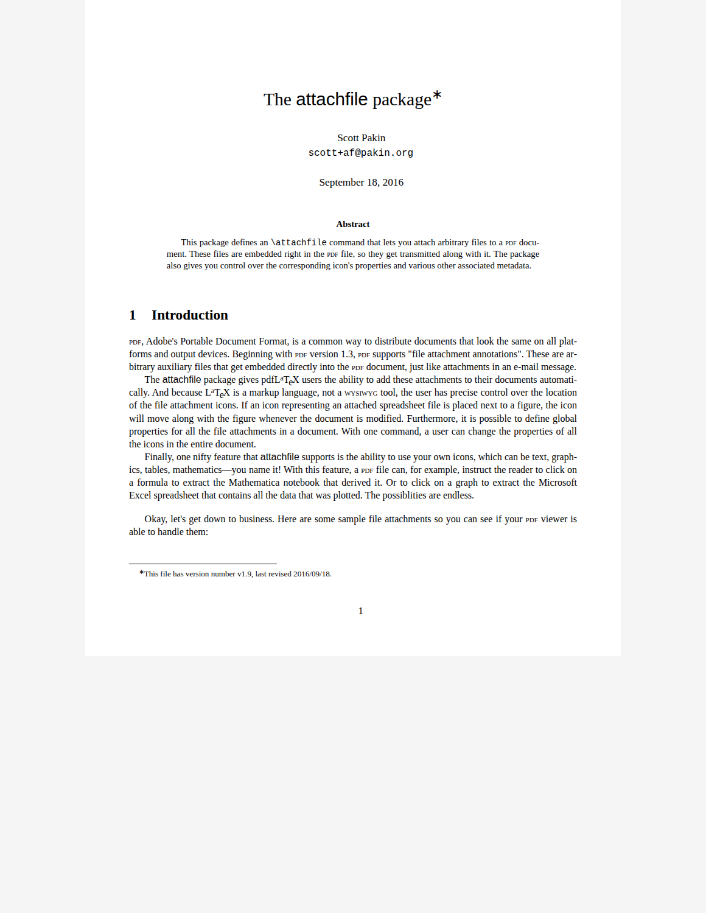The attachfile package∗
Scott Pakin
scott+af@pakin.org
September 18, 2016
Abstract
This package defines an \attachfile command that lets you attach arbitrary files to a pdf document. These files are embedded right in the pdf file, so they get transmitted along with it. The package also gives you control over the corresponding icon's properties and various other associated metadata.
1 Introduction
pdf, Adobe's Portable Document Format, is a common way to distribute documents that look the same on all platforms and output devices. Beginning with pdf version 1.3, pdf supports "file attachment annotations". These are arbitrary auxiliary files that get embedded directly into the pdf document, just like attachments in an e-mail message.
The attachfile package gives pdfLaTeX users the ability to add these attachments to their documents automatically. And because LaTeX is a markup language, not a wysiwyg tool, the user has precise control over the location of the file attachment icons. If an icon representing an attached spreadsheet file is placed next to a figure, the icon will move along with the figure whenever the document is modified. Furthermore, it is possible to define global properties for all the file attachments in a document. With one command, a user can change the properties of all the icons in the entire document.
Finally, one nifty feature that attachfile supports is the ability to use your own icons, which can be text, graphics, tables, mathematics—you name it! With this feature, a pdf file can, for example, instruct the reader to click on a formula to extract the Mathematica notebook that derived it. Or to click on a graph to extract the Microsoft Excel spreadsheet that contains all the data that was plotted. The possiblities are endless.
Okay, let's get down to business. Here are some sample file attachments so you can see if your pdf viewer is able to handle them:
∗This file has version number v1.9, last revised 2016/09/18.
1